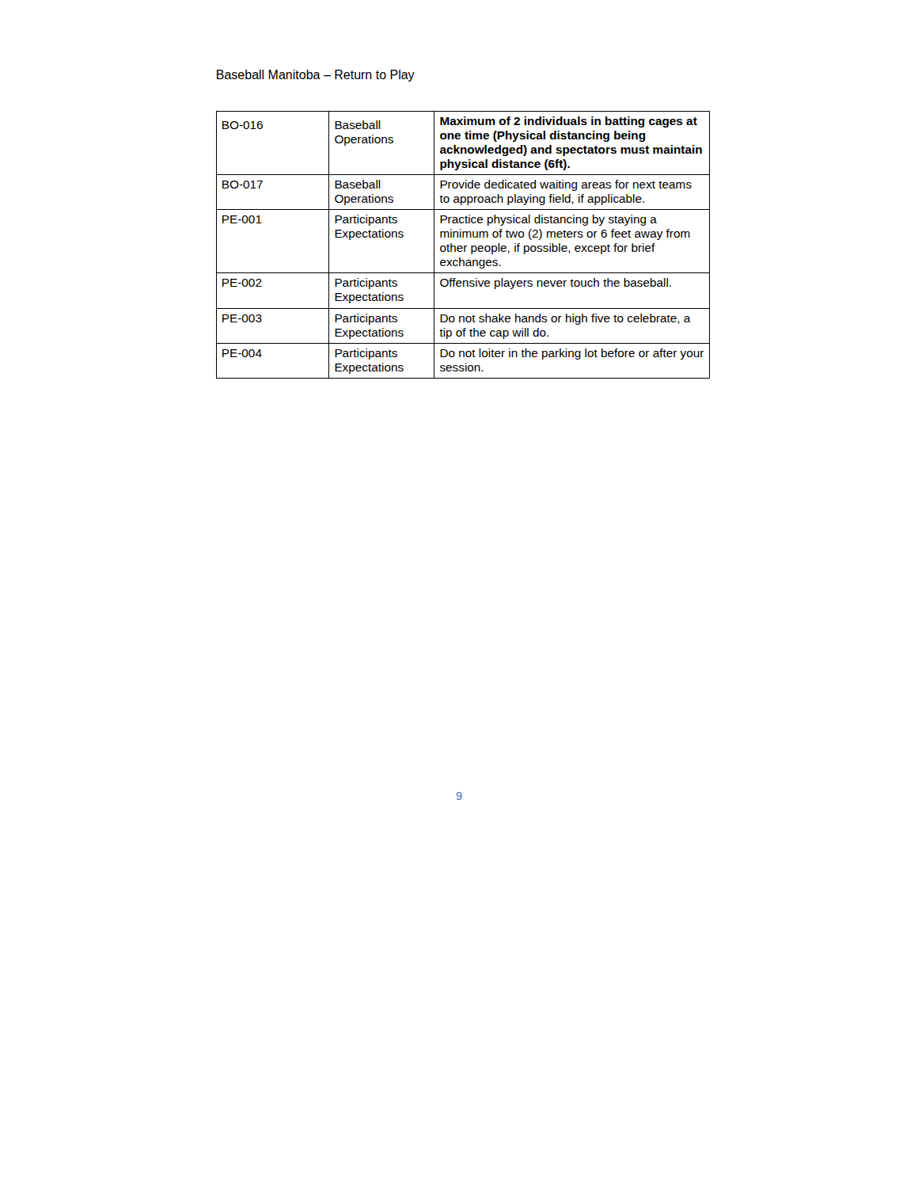Baseball Manitoba – Return to Play
| BO-016 | Baseball Operations | Maximum of 2 individuals in batting cages at one time (Physical distancing being acknowledged) and spectators must maintain physical distance (6ft). |
| BO-017 | Baseball Operations | Provide dedicated waiting areas for next teams to approach playing field, if applicable. |
| PE-001 | Participants Expectations | Practice physical distancing by staying a minimum of two (2) meters or 6 feet away from other people, if possible, except for brief exchanges. |
| PE-002 | Participants Expectations | Offensive players never touch the baseball. |
| PE-003 | Participants Expectations | Do not shake hands or high five to celebrate, a tip of the cap will do. |
| PE-004 | Participants Expectations | Do not loiter in the parking lot before or after your session. |
9